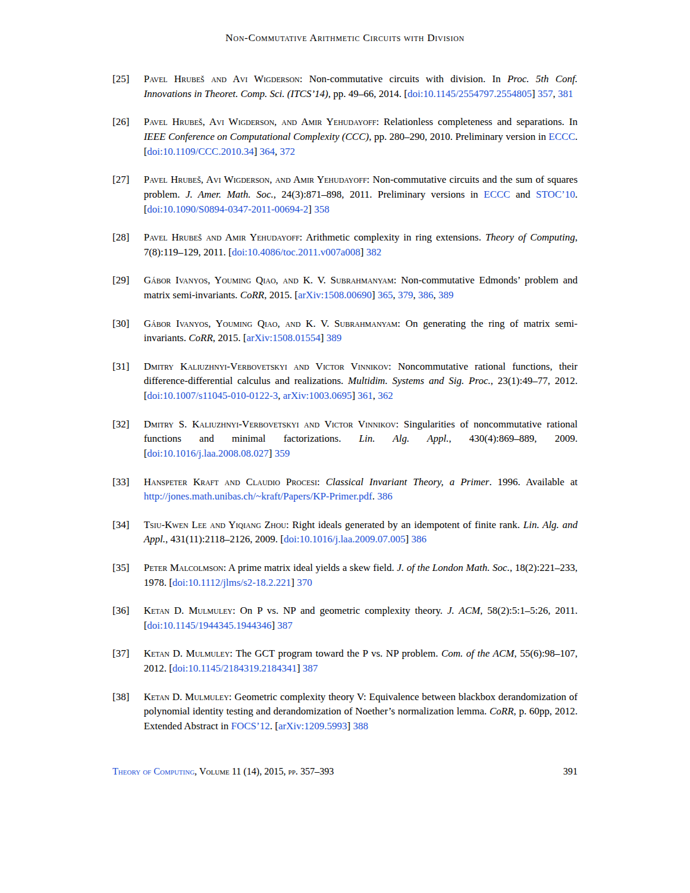Non-Commutative Arithmetic Circuits with Division
[25] Pavel Hrubeš and Avi Wigderson: Non-commutative circuits with division. In Proc. 5th Conf. Innovations in Theoret. Comp. Sci. (ITCS’14), pp. 49–66, 2014. [doi:10.1145/2554797.2554805] 357, 381
[26] Pavel Hrubeš, Avi Wigderson, and Amir Yehudayoff: Relationless completeness and separations. In IEEE Conference on Computational Complexity (CCC), pp. 280–290, 2010. Preliminary version in ECCC. [doi:10.1109/CCC.2010.34] 364, 372
[27] Pavel Hrubeš, Avi Wigderson, and Amir Yehudayoff: Non-commutative circuits and the sum of squares problem. J. Amer. Math. Soc., 24(3):871–898, 2011. Preliminary versions in ECCC and STOC’10. [doi:10.1090/S0894-0347-2011-00694-2] 358
[28] Pavel Hrubeš and Amir Yehudayoff: Arithmetic complexity in ring extensions. Theory of Computing, 7(8):119–129, 2011. [doi:10.4086/toc.2011.v007a008] 382
[29] Gábor Ivanyos, Youming Qiao, and K. V. Subrahmanyam: Non-commutative Edmonds’ problem and matrix semi-invariants. CoRR, 2015. [arXiv:1508.00690] 365, 379, 386, 389
[30] Gábor Ivanyos, Youming Qiao, and K. V. Subrahmanyam: On generating the ring of matrix semi-invariants. CoRR, 2015. [arXiv:1508.01554] 389
[31] Dmitry Kaliuzhnyi-Verbovetskyi and Victor Vinnikov: Noncommutative rational functions, their difference-differential calculus and realizations. Multidim. Systems and Sig. Proc., 23(1):49–77, 2012. [doi:10.1007/s11045-010-0122-3, arXiv:1003.0695] 361, 362
[32] Dmitry S. Kaliuzhnyi-Verbovetskyi and Victor Vinnikov: Singularities of noncommutative rational functions and minimal factorizations. Lin. Alg. Appl., 430(4):869–889, 2009. [doi:10.1016/j.laa.2008.08.027] 359
[33] Hanspeter Kraft and Claudio Procesi: Classical Invariant Theory, a Primer. 1996. Available at http://jones.math.unibas.ch/~kraft/Papers/KP-Primer.pdf. 386
[34] Tsiu-Kwen Lee and Yiqiang Zhou: Right ideals generated by an idempotent of finite rank. Lin. Alg. and Appl., 431(11):2118–2126, 2009. [doi:10.1016/j.laa.2009.07.005] 386
[35] Peter Malcolmson: A prime matrix ideal yields a skew field. J. of the London Math. Soc., 18(2):221–233, 1978. [doi:10.1112/jlms/s2-18.2.221] 370
[36] Ketan D. Mulmuley: On P vs. NP and geometric complexity theory. J. ACM, 58(2):5:1–5:26, 2011. [doi:10.1145/1944345.1944346] 387
[37] Ketan D. Mulmuley: The GCT program toward the P vs. NP problem. Com. of the ACM, 55(6):98–107, 2012. [doi:10.1145/2184319.2184341] 387
[38] Ketan D. Mulmuley: Geometric complexity theory V: Equivalence between blackbox derandomization of polynomial identity testing and derandomization of Noether’s normalization lemma. CoRR, p. 60pp, 2012. Extended Abstract in FOCS’12. [arXiv:1209.5993] 388
Theory of Computing, Volume 11 (14), 2015, pp. 357–393 391